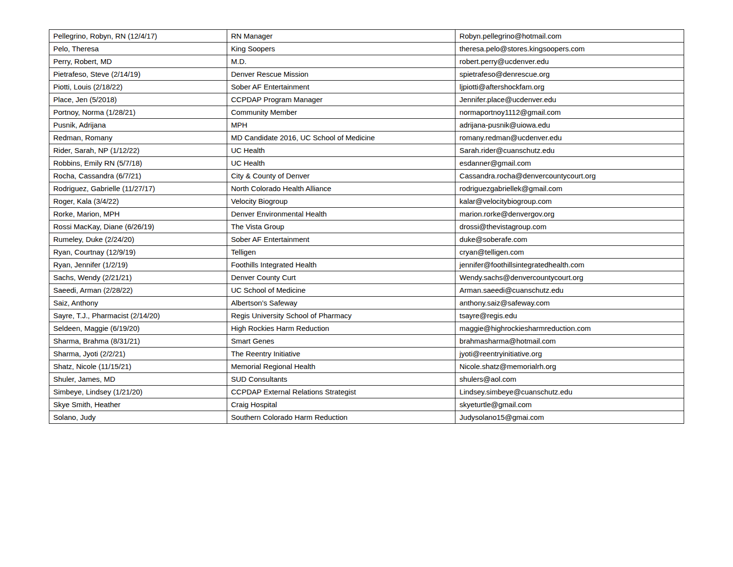| Pellegrino, Robyn, RN (12/4/17) | RN Manager | Robyn.pellegrino@hotmail.com |
| Pelo, Theresa | King Soopers | theresa.pelo@stores.kingsoopers.com |
| Perry, Robert, MD | M.D. | robert.perry@ucdenver.edu |
| Pietrafeso, Steve (2/14/19) | Denver Rescue Mission | spietrafeso@denrescue.org |
| Piotti, Louis (2/18/22) | Sober AF Entertainment | ljpiotti@aftershockfam.org |
| Place, Jen (5/2018) | CCPDAP Program Manager | Jennifer.place@ucdenver.edu |
| Portnoy, Norma (1/28/21) | Community Member | normaportnoy1112@gmail.com |
| Pusnik, Adrijana | MPH | adrijana-pusnik@uiowa.edu |
| Redman, Romany | MD Candidate 2016, UC School of Medicine | romany.redman@ucdenver.edu |
| Rider, Sarah, NP (1/12/22) | UC Health | Sarah.rider@cuanschutz.edu |
| Robbins, Emily RN (5/7/18) | UC Health | esdanner@gmail.com |
| Rocha, Cassandra (6/7/21) | City & County of Denver | Cassandra.rocha@denvercountycourt.org |
| Rodriguez, Gabrielle (11/27/17) | North Colorado Health Alliance | rodriguezgabriellek@gmail.com |
| Roger, Kala (3/4/22) | Velocity Biogroup | kalar@velocitybiogroup.com |
| Rorke, Marion, MPH | Denver Environmental Health | marion.rorke@denvergov.org |
| Rossi MacKay, Diane (6/26/19) | The Vista Group | drossi@thevistagroup.com |
| Rumeley, Duke (2/24/20) | Sober AF Entertainment | duke@soberafe.com |
| Ryan, Courtnay (12/9/19) | Telligen | cryan@telligen.com |
| Ryan, Jennifer (1/2/19) | Foothills Integrated Health | jennifer@foothillsintegratedhealth.com |
| Sachs, Wendy (2/21/21) | Denver County Curt | Wendy.sachs@denvercountycourt.org |
| Saeedi, Arman (2/28/22) | UC School of Medicine | Arman.saeedi@cuanschutz.edu |
| Saiz, Anthony | Albertson’s Safeway | anthony.saiz@safeway.com |
| Sayre, T.J., Pharmacist (2/14/20) | Regis University School of Pharmacy | tsayre@regis.edu |
| Seldeen, Maggie (6/19/20) | High Rockies Harm Reduction | maggie@highrockiesharmreduction.com |
| Sharma, Brahma (8/31/21) | Smart Genes | brahmasharma@hotmail.com |
| Sharma, Jyoti (2/2/21) | The Reentry Initiative | jyoti@reentryinitiative.org |
| Shatz, Nicole (11/15/21) | Memorial Regional Health | Nicole.shatz@memorialrh.org |
| Shuler, James, MD | SUD Consultants | shulers@aol.com |
| Simbeye, Lindsey (1/21/20) | CCPDAP External Relations Strategist | Lindsey.simbeye@cuanschutz.edu |
| Skye Smith, Heather | Craig Hospital | skyeturtle@gmail.com |
| Solano, Judy | Southern Colorado Harm Reduction | Judysolano15@gmai.com |